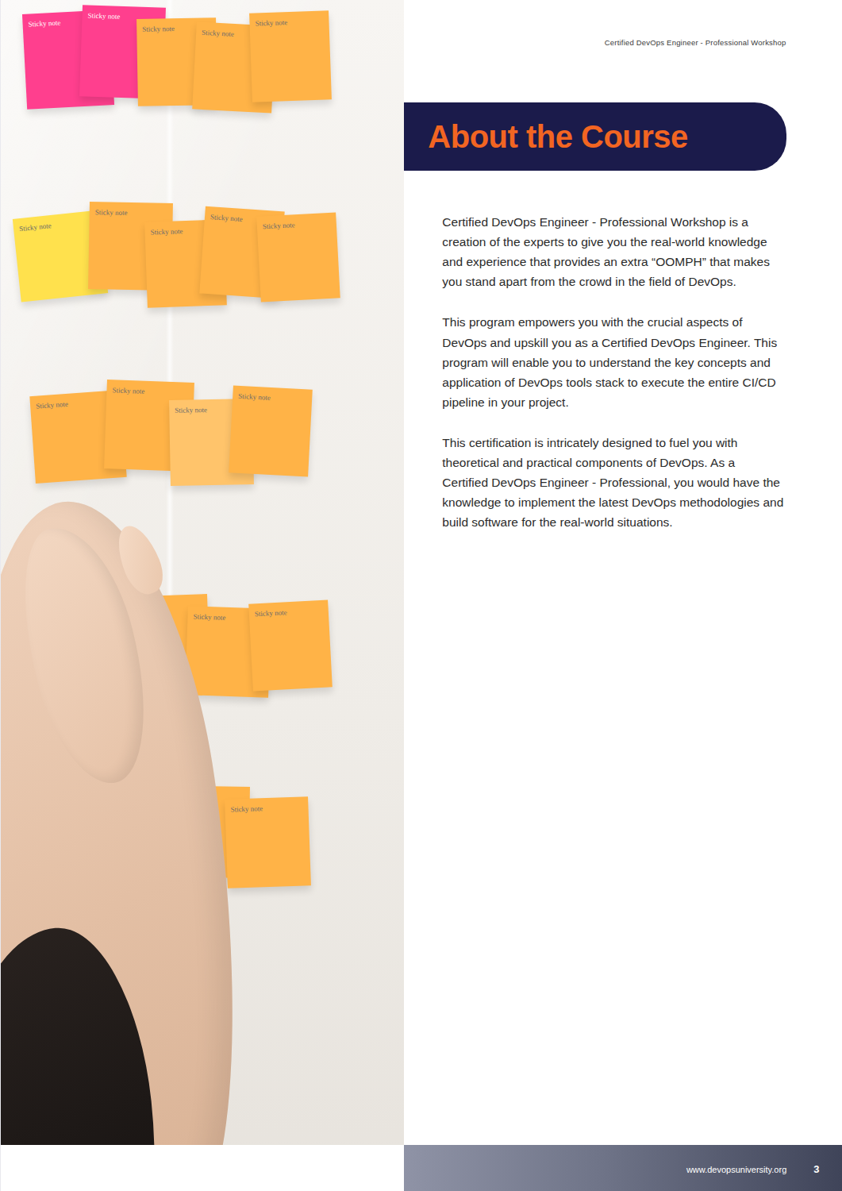Sticky note
Sticky note
Sticky note
Sticky note
Sticky note
Sticky note
Sticky note
Sticky note
Sticky note
Sticky note
Sticky note
Sticky note
Sticky note
Sticky note
Sticky note
Sticky note
Sticky note
Sticky note
Sticky note
Certified DevOps Engineer - Professional Workshop
About the Course
Certified DevOps Engineer - Professional Workshop is a creation of the experts to give you the real-world knowledge and experience that provides an extra “OOMPH” that makes you stand apart from the crowd in the field of DevOps.
This program empowers you with the crucial aspects of DevOps and upskill you as a Certified DevOps Engineer. This program will enable you to understand the key concepts and application of DevOps tools stack to execute the entire CI/CD pipeline in your project.
This certification is intricately designed to fuel you with theoretical and practical components of DevOps. As a Certified DevOps Engineer - Professional, you would have the knowledge to implement the latest DevOps methodologies and build software for the real-world situations.
www.devopsuniversity.org 3